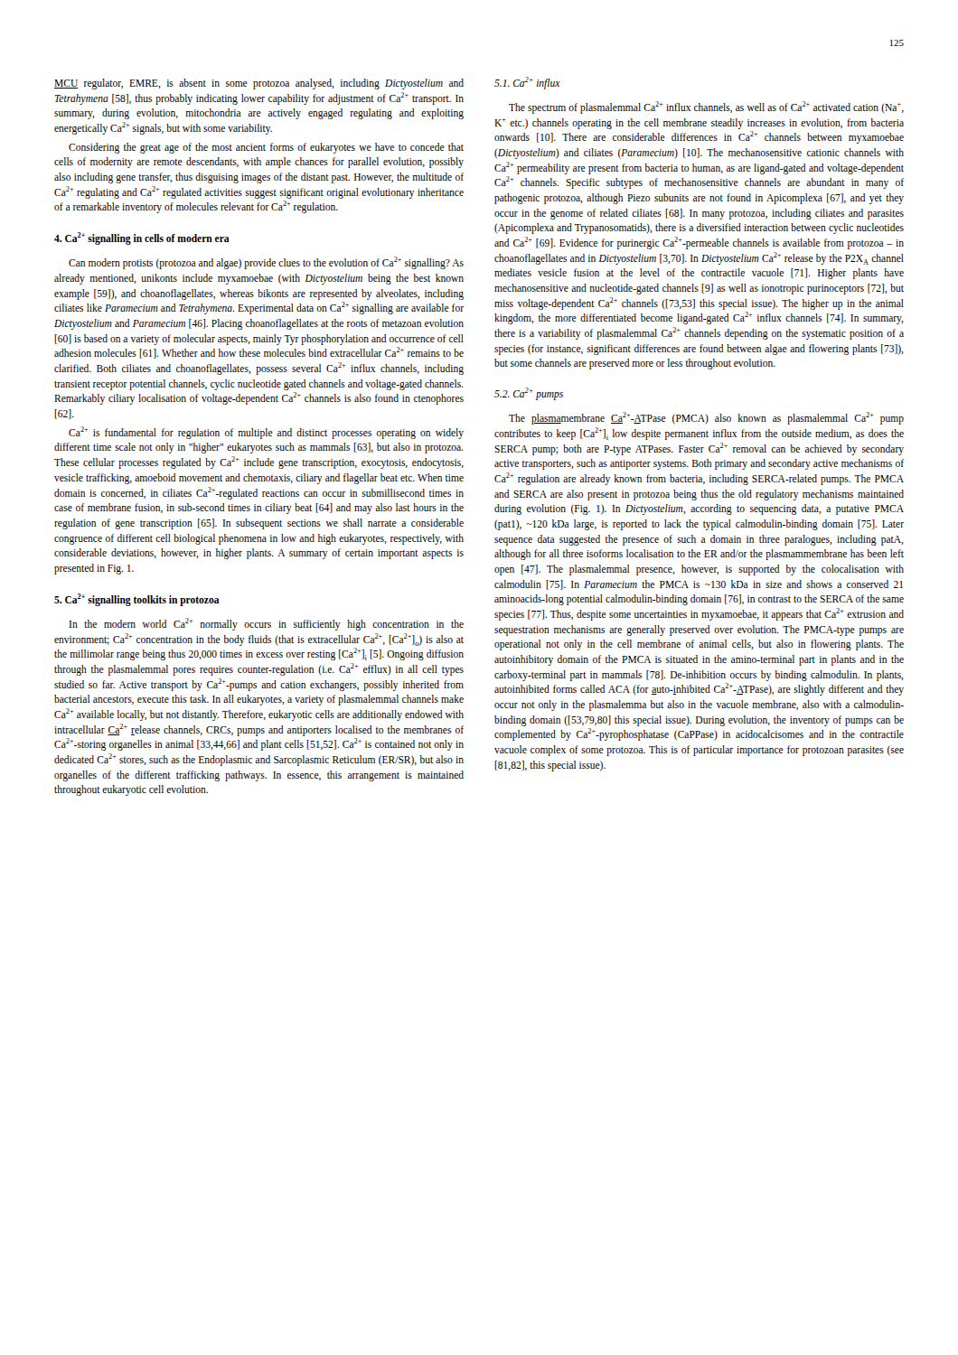125
MCU regulator, EMRE, is absent in some protozoa analysed, including Dictyostelium and Tetrahymena [58], thus probably indicating lower capability for adjustment of Ca2+ transport. In summary, during evolution, mitochondria are actively engaged regulating and exploiting energetically Ca2+ signals, but with some variability.
Considering the great age of the most ancient forms of eukaryotes we have to concede that cells of modernity are remote descendants, with ample chances for parallel evolution, possibly also including gene transfer, thus disguising images of the distant past. However, the multitude of Ca2+ regulating and Ca2+ regulated activities suggest significant original evolutionary inheritance of a remarkable inventory of molecules relevant for Ca2+ regulation.
4. Ca2+ signalling in cells of modern era
Can modern protists (protozoa and algae) provide clues to the evolution of Ca2+ signalling? As already mentioned, unikonts include myxamoebae (with Dictyostelium being the best known example [59]), and choanoflagellates, whereas bikonts are represented by alveolates, including ciliates like Paramecium and Tetrahymena. Experimental data on Ca2+ signalling are available for Dictyostelium and Paramecium [46]. Placing choanoflagellates at the roots of metazoan evolution [60] is based on a variety of molecular aspects, mainly Tyr phosphorylation and occurrence of cell adhesion molecules [61]. Whether and how these molecules bind extracellular Ca2+ remains to be clarified. Both ciliates and choanoflagellates, possess several Ca2+ influx channels, including transient receptor potential channels, cyclic nucleotide gated channels and voltage-gated channels. Remarkably ciliary localisation of voltage-dependent Ca2+ channels is also found in ctenophores [62].
Ca2+ is fundamental for regulation of multiple and distinct processes operating on widely different time scale not only in "higher" eukaryotes such as mammals [63], but also in protozoa. These cellular processes regulated by Ca2+ include gene transcription, exocytosis, endocytosis, vesicle trafficking, amoeboid movement and chemotaxis, ciliary and flagellar beat etc. When time domain is concerned, in ciliates Ca2+-regulated reactions can occur in submillisecond times in case of membrane fusion, in sub-second times in ciliary beat [64] and may also last hours in the regulation of gene transcription [65]. In subsequent sections we shall narrate a considerable congruence of different cell biological phenomena in low and high eukaryotes, respectively, with considerable deviations, however, in higher plants. A summary of certain important aspects is presented in Fig. 1.
5. Ca2+ signalling toolkits in protozoa
In the modern world Ca2+ normally occurs in sufficiently high concentration in the environment; Ca2+ concentration in the body fluids (that is extracellular Ca2+, [Ca2+]o) is also at the millimolar range being thus 20,000 times in excess over resting [Ca2+]i [5]. Ongoing diffusion through the plasmalemmal pores requires counter-regulation (i.e. Ca2+ efflux) in all cell types studied so far. Active transport by Ca2+-pumps and cation exchangers, possibly inherited from bacterial ancestors, execute this task. In all eukaryotes, a variety of plasmalemmal channels make Ca2+ available locally, but not distantly. Therefore, eukaryotic cells are additionally endowed with intracellular Ca2+ release channels, CRCs, pumps and antiporters localised to the membranes of Ca2+-storing organelles in animal [33,44,66] and plant cells [51,52]. Ca2+ is contained not only in dedicated Ca2+ stores, such as the Endoplasmic and Sarcoplasmic Reticulum (ER/SR), but also in organelles of the different trafficking pathways. In essence, this arrangement is maintained throughout eukaryotic cell evolution.
5.1. Ca2+ influx
The spectrum of plasmalemmal Ca2+ influx channels, as well as of Ca2+ activated cation (Na+, K+ etc.) channels operating in the cell membrane steadily increases in evolution, from bacteria onwards [10]. There are considerable differences in Ca2+ channels between myxamoebae (Dictyostelium) and ciliates (Paramecium) [10]. The mechanosensitive cationic channels with Ca2+ permeability are present from bacteria to human, as are ligand-gated and voltage-dependent Ca2+ channels. Specific subtypes of mechanosensitive channels are abundant in many of pathogenic protozoa, although Piezo subunits are not found in Apicomplexa [67], and yet they occur in the genome of related ciliates [68]. In many protozoa, including ciliates and parasites (Apicomplexa and Trypanosomatids), there is a diversified interaction between cyclic nucleotides and Ca2+ [69]. Evidence for purinergic Ca2+-permeable channels is available from protozoa – in choanoflagellates and in Dictyostelium [3,70]. In Dictyostelium Ca2+ release by the P2XA channel mediates vesicle fusion at the level of the contractile vacuole [71]. Higher plants have mechanosensitive and nucleotide-gated channels [9] as well as ionotropic purinoceptors [72], but miss voltage-dependent Ca2+ channels ([73,53] this special issue). The higher up in the animal kingdom, the more differentiated become ligand-gated Ca2+ influx channels [74]. In summary, there is a variability of plasmalemmal Ca2+ channels depending on the systematic position of a species (for instance, significant differences are found between algae and flowering plants [73]), but some channels are preserved more or less throughout evolution.
5.2. Ca2+ pumps
The plasmamembrane Ca2+-ATPase (PMCA) also known as plasmalemmal Ca2+ pump contributes to keep [Ca2+]i low despite permanent influx from the outside medium, as does the SERCA pump; both are P-type ATPases. Faster Ca2+ removal can be achieved by secondary active transporters, such as antiporter systems. Both primary and secondary active mechanisms of Ca2+ regulation are already known from bacteria, including SERCA-related pumps. The PMCA and SERCA are also present in protozoa being thus the old regulatory mechanisms maintained during evolution (Fig. 1). In Dictyostelium, according to sequencing data, a putative PMCA (pat1), ~120 kDa large, is reported to lack the typical calmodulin-binding domain [75]. Later sequence data suggested the presence of such a domain in three paralogues, including patA, although for all three isoforms localisation to the ER and/or the plasmammembrane has been left open [47]. The plasmalemmal presence, however, is supported by the colocalisation with calmodulin [75]. In Paramecium the PMCA is ~130 kDa in size and shows a conserved 21 aminoacids-long potential calmodulin-binding domain [76], in contrast to the SERCA of the same species [77]. Thus, despite some uncertainties in myxamoebae, it appears that Ca2+ extrusion and sequestration mechanisms are generally preserved over evolution. The PMCA-type pumps are operational not only in the cell membrane of animal cells, but also in flowering plants. The autoinhibitory domain of the PMCA is situated in the amino-terminal part in plants and in the carboxy-terminal part in mammals [78]. De-inhibition occurs by binding calmodulin. In plants, autoinhibited forms called ACA (for auto-inhibited Ca2+-ATPase), are slightly different and they occur not only in the plasmalemma but also in the vacuole membrane, also with a calmodulin-binding domain ([53,79,80] this special issue). During evolution, the inventory of pumps can be complemented by Ca2+-pyrophosphatase (CaPPase) in acidocalcisomes and in the contractile vacuole complex of some protozoa. This is of particular importance for protozoan parasites (see [81,82], this special issue).